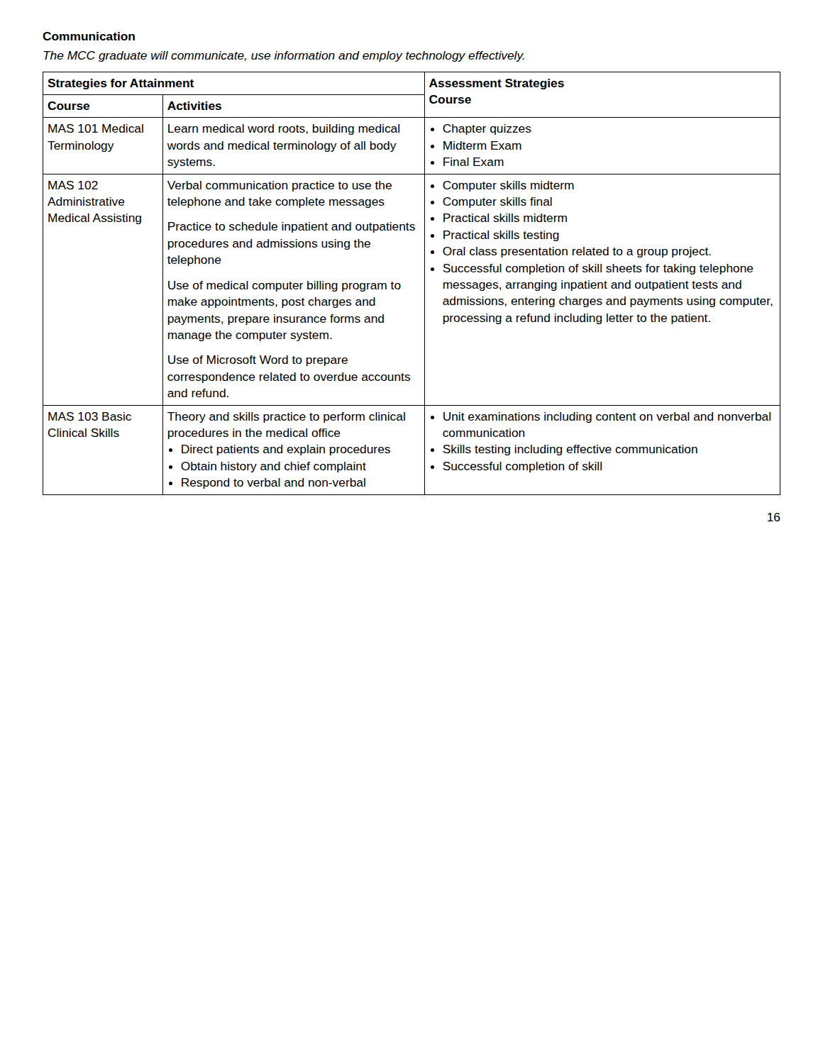Communication
The MCC graduate will communicate, use information and employ technology effectively.
| Strategies for Attainment | Assessment Strategies Course |
| --- | --- |
| Course | Activities |
| MAS 101 Medical Terminology | Learn medical word roots, building medical words and medical terminology of all body systems. | Chapter quizzes Midterm Exam Final Exam |
| MAS 102 Administrative Medical Assisting | Verbal communication practice to use the telephone and take complete messages Practice to schedule inpatient and outpatients procedures and admissions using the telephone Use of medical computer billing program to make appointments, post charges and payments, prepare insurance forms and manage the computer system. Use of Microsoft Word to prepare correspondence related to overdue accounts and refund. | Computer skills midterm Computer skills final Practical skills midterm Practical skills testing Oral class presentation related to a group project. Successful completion of skill sheets for taking telephone messages, arranging inpatient and outpatient tests and admissions, entering charges and payments using computer, processing a refund including letter to the patient. |
| MAS 103 Basic Clinical Skills | Theory and skills practice to perform clinical procedures in the medical office Direct patients and explain procedures Obtain history and chief complaint Respond to verbal and non-verbal | Unit examinations including content on verbal and nonverbal communication Skills testing including effective communication Successful completion of skill |
16